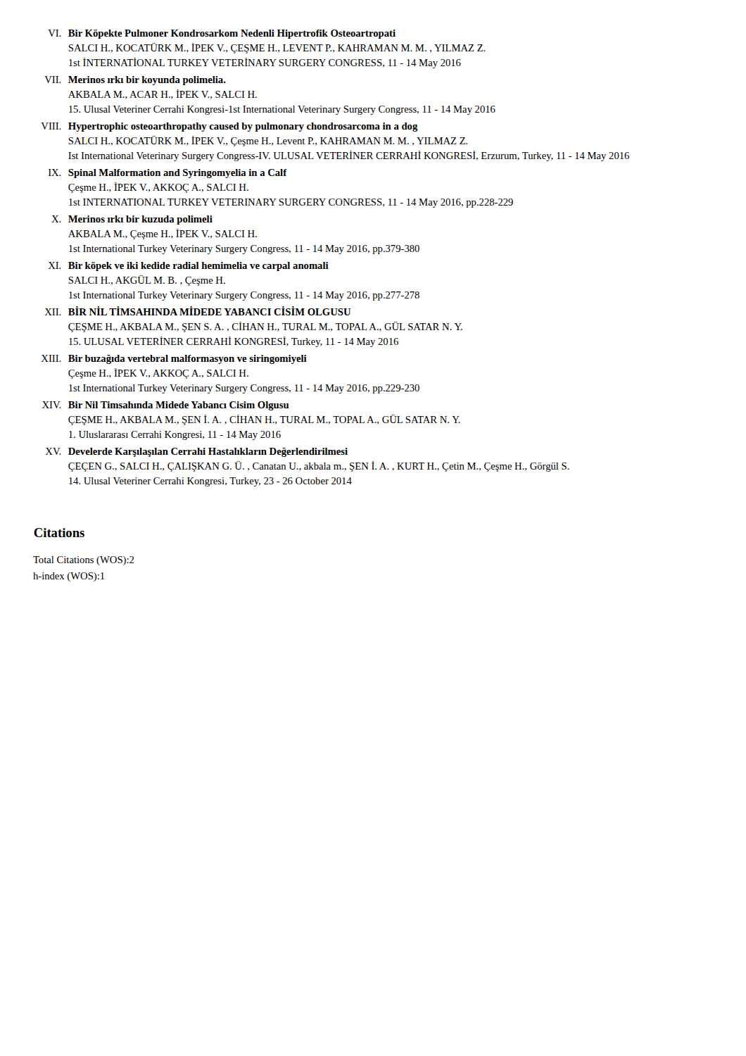Bir Köpekte Pulmoner Kondrosarkom Nedenli Hipertrofik Osteoartropati SALCI H., KOCATÜRK M., İPEK V., ÇEŞME H., LEVENT P., KAHRAMAN M. M. , YILMAZ Z. 1st İNTERNATİONAL TURKEY VETERİNARY SURGERY CONGRESS, 11 - 14 May 2016
Merinos ırkı bir koyunda polimelia. AKBALA M., ACAR H., İPEK V., SALCI H. 15. Ulusal Veteriner Cerrahi Kongresi-1st International Veterinary Surgery Congress, 11 - 14 May 2016
Hypertrophic osteoarthropathy caused by pulmonary chondrosarcoma in a dog SALCI H., KOCATÜRK M., İPEK V., Çeşme H., Levent P., KAHRAMAN M. M. , YILMAZ Z. Ist International Veterinary Surgery Congress-IV. ULUSAL VETERİNER CERRAHİ KONGRESİ, Erzurum, Turkey, 11 - 14 May 2016
Spinal Malformation and Syringomyelia in a Calf Çeşme H., İPEK V., AKKOÇ A., SALCI H. 1st INTERNATIONAL TURKEY VETERINARY SURGERY CONGRESS, 11 - 14 May 2016, pp.228-229
Merinos ırkı bir kuzuda polimeli AKBALA M., Çeşme H., İPEK V., SALCI H. 1st International Turkey Veterinary Surgery Congress, 11 - 14 May 2016, pp.379-380
Bir köpek ve iki kedide radial hemimelia ve carpal anomali SALCI H., AKGÜL M. B. , Çeşme H. 1st International Turkey Veterinary Surgery Congress, 11 - 14 May 2016, pp.277-278
BİR NİL TİMSAHINDA MİDEDE YABANCI CİSİM OLGUSU ÇEŞME H., AKBALA M., ŞEN S. A. , CİHAN H., TURAL M., TOPAL A., GÜL SATAR N. Y. 15. ULUSAL VETERİNER CERRAHİ KONGRESİ, Turkey, 11 - 14 May 2016
Bir buzağıda vertebral malformasyon ve siringomiyeli Çeşme H., İPEK V., AKKOÇ A., SALCI H. 1st International Turkey Veterinary Surgery Congress, 11 - 14 May 2016, pp.229-230
Bir Nil Timsahında Midede Yabancı Cisim Olgusu ÇEŞME H., AKBALA M., ŞEN İ. A. , CİHAN H., TURAL M., TOPAL A., GÜL SATAR N. Y. 1. Uluslararası Cerrahi Kongresi, 11 - 14 May 2016
Develerde Karşılaşılan Cerrahi Hastalıkların Değerlendirilmesi ÇEÇEN G., SALCI H., ÇALIŞKAN G. Ü. , Canatan U., akbala m., ŞEN İ. A. , KURT H., Çetin M., Çeşme H., Görgül S. 14. Ulusal Veteriner Cerrahi Kongresi, Turkey, 23 - 26 October 2014
Citations
Total Citations (WOS):2
h-index (WOS):1